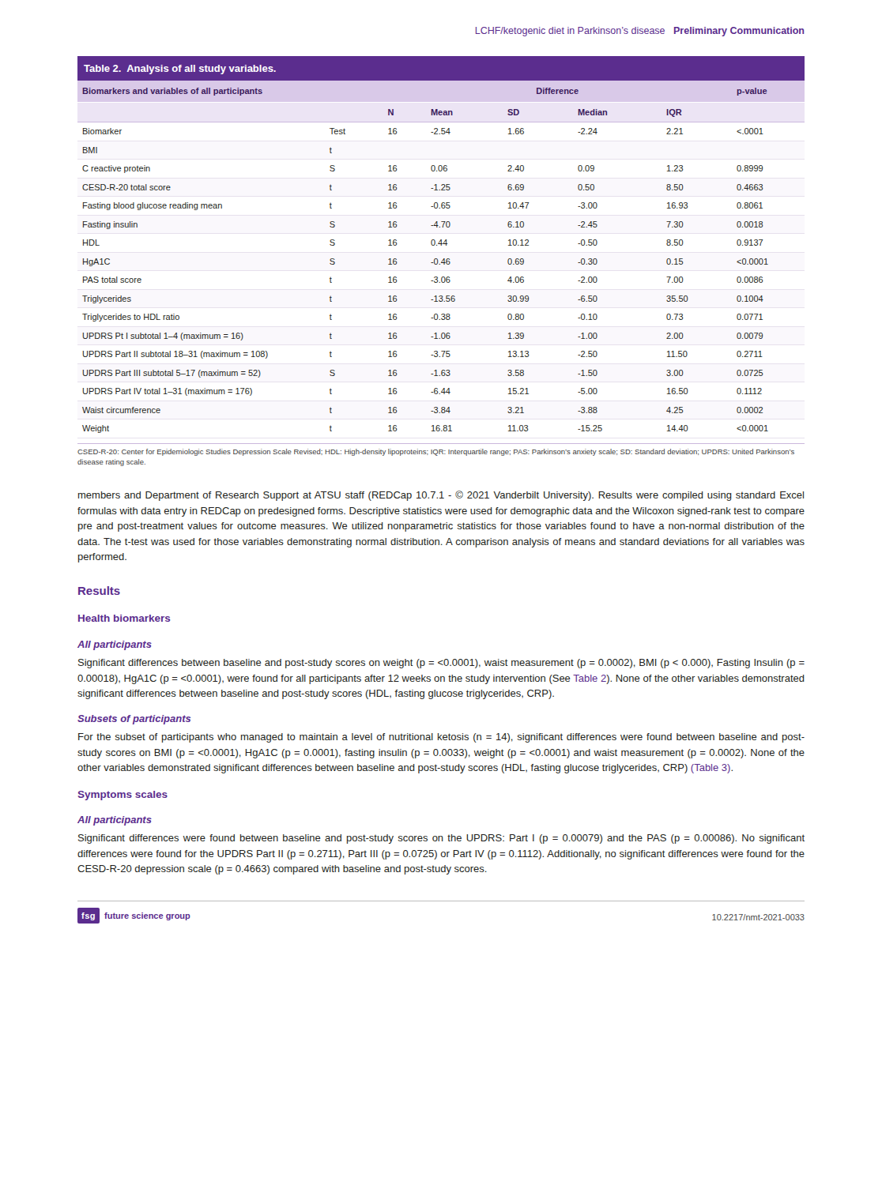LCHF/ketogenic diet in Parkinson’s disease Preliminary Communication
Table 2. Analysis of all study variables.
| Biomarkers and variables of all participants | | Difference | p-value |
| --- | --- | --- | --- |
| | | N | Mean | SD | Median | IQR | |
| Biomarker | Test | 16 | -2.54 | 1.66 | -2.24 | 2.21 | <.0001 |
| BMI | t | | | | | | |
| C reactive protein | S | 16 | 0.06 | 2.40 | 0.09 | 1.23 | 0.8999 |
| CESD-R-20 total score | t | 16 | -1.25 | 6.69 | 0.50 | 8.50 | 0.4663 |
| Fasting blood glucose reading mean | t | 16 | -0.65 | 10.47 | -3.00 | 16.93 | 0.8061 |
| Fasting insulin | S | 16 | -4.70 | 6.10 | -2.45 | 7.30 | 0.0018 |
| HDL | S | 16 | 0.44 | 10.12 | -0.50 | 8.50 | 0.9137 |
| HgA1C | S | 16 | -0.46 | 0.69 | -0.30 | 0.15 | <0.0001 |
| PAS total score | t | 16 | -3.06 | 4.06 | -2.00 | 7.00 | 0.0086 |
| Triglycerides | t | 16 | -13.56 | 30.99 | -6.50 | 35.50 | 0.1004 |
| Triglycerides to HDL ratio | t | 16 | -0.38 | 0.80 | -0.10 | 0.73 | 0.0771 |
| UPDRS Pt I subtotal 1–4 (maximum = 16) | t | 16 | -1.06 | 1.39 | -1.00 | 2.00 | 0.0079 |
| UPDRS Part II subtotal 18–31 (maximum = 108) | t | 16 | -3.75 | 13.13 | -2.50 | 11.50 | 0.2711 |
| UPDRS Part III subtotal 5–17 (maximum = 52) | S | 16 | -1.63 | 3.58 | -1.50 | 3.00 | 0.0725 |
| UPDRS Part IV total 1–31 (maximum = 176) | t | 16 | -6.44 | 15.21 | -5.00 | 16.50 | 0.1112 |
| Waist circumference | t | 16 | -3.84 | 3.21 | -3.88 | 4.25 | 0.0002 |
| Weight | t | 16 | 16.81 | 11.03 | -15.25 | 14.40 | <0.0001 |
CSED-R-20: Center for Epidemiologic Studies Depression Scale Revised; HDL: High-density lipoproteins; IQR: Interquartile range; PAS: Parkinson’s anxiety scale; SD: Standard deviation; UPDRS: United Parkinson’s disease rating scale.
members and Department of Research Support at ATSU staff (REDCap 10.7.1 - © 2021 Vanderbilt University). Results were compiled using standard Excel formulas with data entry in REDCap on predesigned forms. Descriptive statistics were used for demographic data and the Wilcoxon signed-rank test to compare pre and post-treatment values for outcome measures. We utilized nonparametric statistics for those variables found to have a non-normal distribution of the data. The t-test was used for those variables demonstrating normal distribution. A comparison analysis of means and standard deviations for all variables was performed.
Results
Health biomarkers
All participants
Significant differences between baseline and post-study scores on weight (p = <0.0001), waist measurement (p = 0.0002), BMI (p < 0.000), Fasting Insulin (p = 0.00018), HgA1C (p = <0.0001), were found for all participants after 12 weeks on the study intervention (See Table 2). None of the other variables demonstrated significant differences between baseline and post-study scores (HDL, fasting glucose triglycerides, CRP).
Subsets of participants
For the subset of participants who managed to maintain a level of nutritional ketosis (n = 14), significant differences were found between baseline and post-study scores on BMI (p = <0.0001), HgA1C (p = 0.0001), fasting insulin (p = 0.0033), weight (p = <0.0001) and waist measurement (p = 0.0002). None of the other variables demonstrated significant differences between baseline and post-study scores (HDL, fasting glucose triglycerides, CRP) (Table 3).
Symptoms scales
All participants
Significant differences were found between baseline and post-study scores on the UPDRS: Part I (p = 0.00079) and the PAS (p = 0.00086). No significant differences were found for the UPDRS Part II (p = 0.2711), Part III (p = 0.0725) or Part IV (p = 0.1112). Additionally, no significant differences were found for the CESD-R-20 depression scale (p = 0.4663) compared with baseline and post-study scores.
fsg future science group
10.2217/nmt-2021-0033